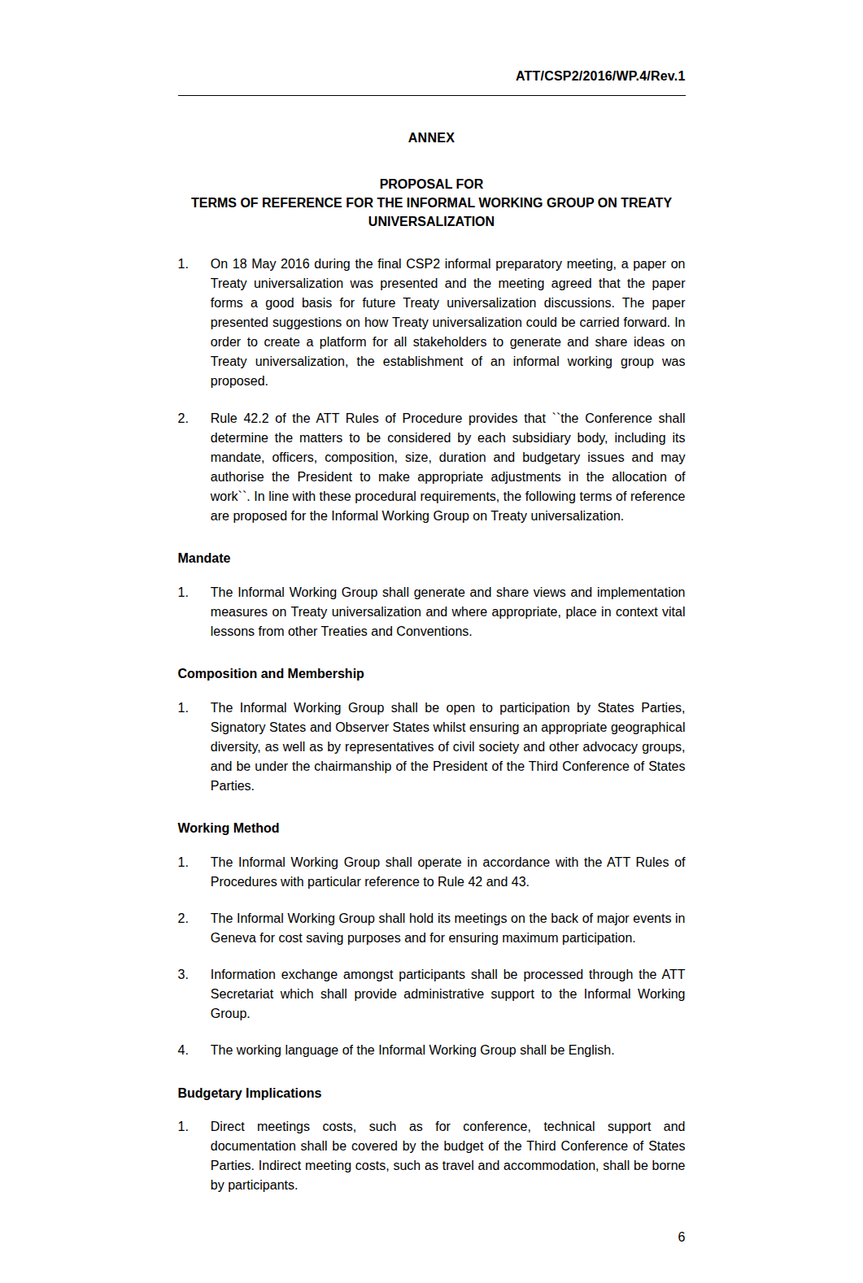ATT/CSP2/2016/WP.4/Rev.1
ANNEX
PROPOSAL FOR
TERMS OF REFERENCE FOR THE INFORMAL WORKING GROUP ON TREATY UNIVERSALIZATION
On 18 May 2016 during the final CSP2 informal preparatory meeting, a paper on Treaty universalization was presented and the meeting agreed that the paper forms a good basis for future Treaty universalization discussions. The paper presented suggestions on how Treaty universalization could be carried forward. In order to create a platform for all stakeholders to generate and share ideas on Treaty universalization, the establishment of an informal working group was proposed.
Rule 42.2 of the ATT Rules of Procedure provides that ``the Conference shall determine the matters to be considered by each subsidiary body, including its mandate, officers, composition, size, duration and budgetary issues and may authorise the President to make appropriate adjustments in the allocation of work``. In line with these procedural requirements, the following terms of reference are proposed for the Informal Working Group on Treaty universalization.
Mandate
The Informal Working Group shall generate and share views and implementation measures on Treaty universalization and where appropriate, place in context vital lessons from other Treaties and Conventions.
Composition and Membership
The Informal Working Group shall be open to participation by States Parties, Signatory States and Observer States whilst ensuring an appropriate geographical diversity, as well as by representatives of civil society and other advocacy groups, and be under the chairmanship of the President of the Third Conference of States Parties.
Working Method
The Informal Working Group shall operate in accordance with the ATT Rules of Procedures with particular reference to Rule 42 and 43.
The Informal Working Group shall hold its meetings on the back of major events in Geneva for cost saving purposes and for ensuring maximum participation.
Information exchange amongst participants shall be processed through the ATT Secretariat which shall provide administrative support to the Informal Working Group.
The working language of the Informal Working Group shall be English.
Budgetary Implications
Direct meetings costs, such as for conference, technical support and documentation shall be covered by the budget of the Third Conference of States Parties. Indirect meeting costs, such as travel and accommodation, shall be borne by participants.
6